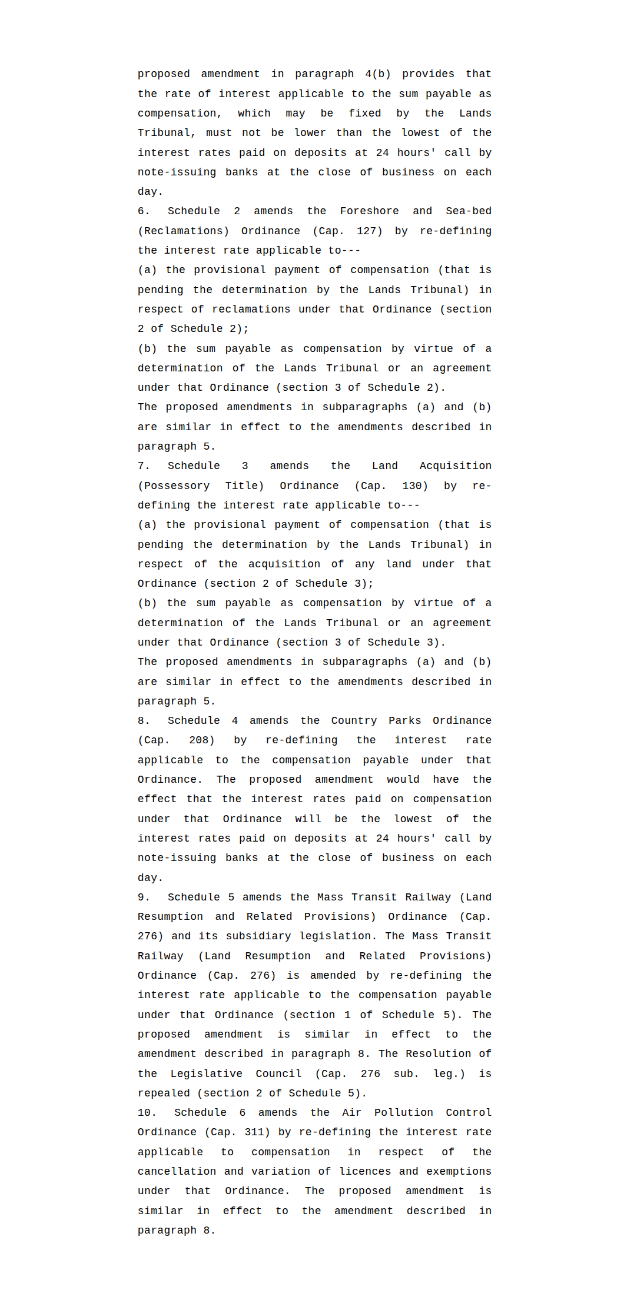proposed amendment in paragraph 4(b) provides that the rate of interest applicable to the sum payable as compensation, which may be fixed by the Lands Tribunal, must not be lower than the lowest of the interest rates paid on deposits at 24 hours' call by note-issuing banks at the close of business on each day.
6. Schedule 2 amends the Foreshore and Sea-bed (Reclamations) Ordinance (Cap. 127) by re-defining the interest rate applicable to---
(a) the provisional payment of compensation (that is pending the determination by the Lands Tribunal) in respect of reclamations under that Ordinance (section 2 of Schedule 2);
(b) the sum payable as compensation by virtue of a determination of the Lands Tribunal or an agreement under that Ordinance (section 3 of Schedule 2).
The proposed amendments in subparagraphs (a) and (b) are similar in effect to the amendments described in paragraph 5.
7. Schedule 3 amends the Land Acquisition (Possessory Title) Ordinance (Cap. 130) by re-defining the interest rate applicable to---
(a) the provisional payment of compensation (that is pending the determination by the Lands Tribunal) in respect of the acquisition of any land under that Ordinance (section 2 of Schedule 3);
(b) the sum payable as compensation by virtue of a determination of the Lands Tribunal or an agreement under that Ordinance (section 3 of Schedule 3).
The proposed amendments in subparagraphs (a) and (b) are similar in effect to the amendments described in paragraph 5.
8. Schedule 4 amends the Country Parks Ordinance (Cap. 208) by re-defining the interest rate applicable to the compensation payable under that Ordinance. The proposed amendment would have the effect that the interest rates paid on compensation under that Ordinance will be the lowest of the interest rates paid on deposits at 24 hours' call by note-issuing banks at the close of business on each day.
9. Schedule 5 amends the Mass Transit Railway (Land Resumption and Related Provisions) Ordinance (Cap. 276) and its subsidiary legislation. The Mass Transit Railway (Land Resumption and Related Provisions) Ordinance (Cap. 276) is amended by re-defining the interest rate applicable to the compensation payable under that Ordinance (section 1 of Schedule 5). The proposed amendment is similar in effect to the amendment described in paragraph 8. The Resolution of the Legislative Council (Cap. 276 sub. leg.) is repealed (section 2 of Schedule 5).
10. Schedule 6 amends the Air Pollution Control Ordinance (Cap. 311) by re-defining the interest rate applicable to compensation in respect of the cancellation and variation of licences and exemptions under that Ordinance. The proposed amendment is similar in effect to the amendment described in paragraph 8.